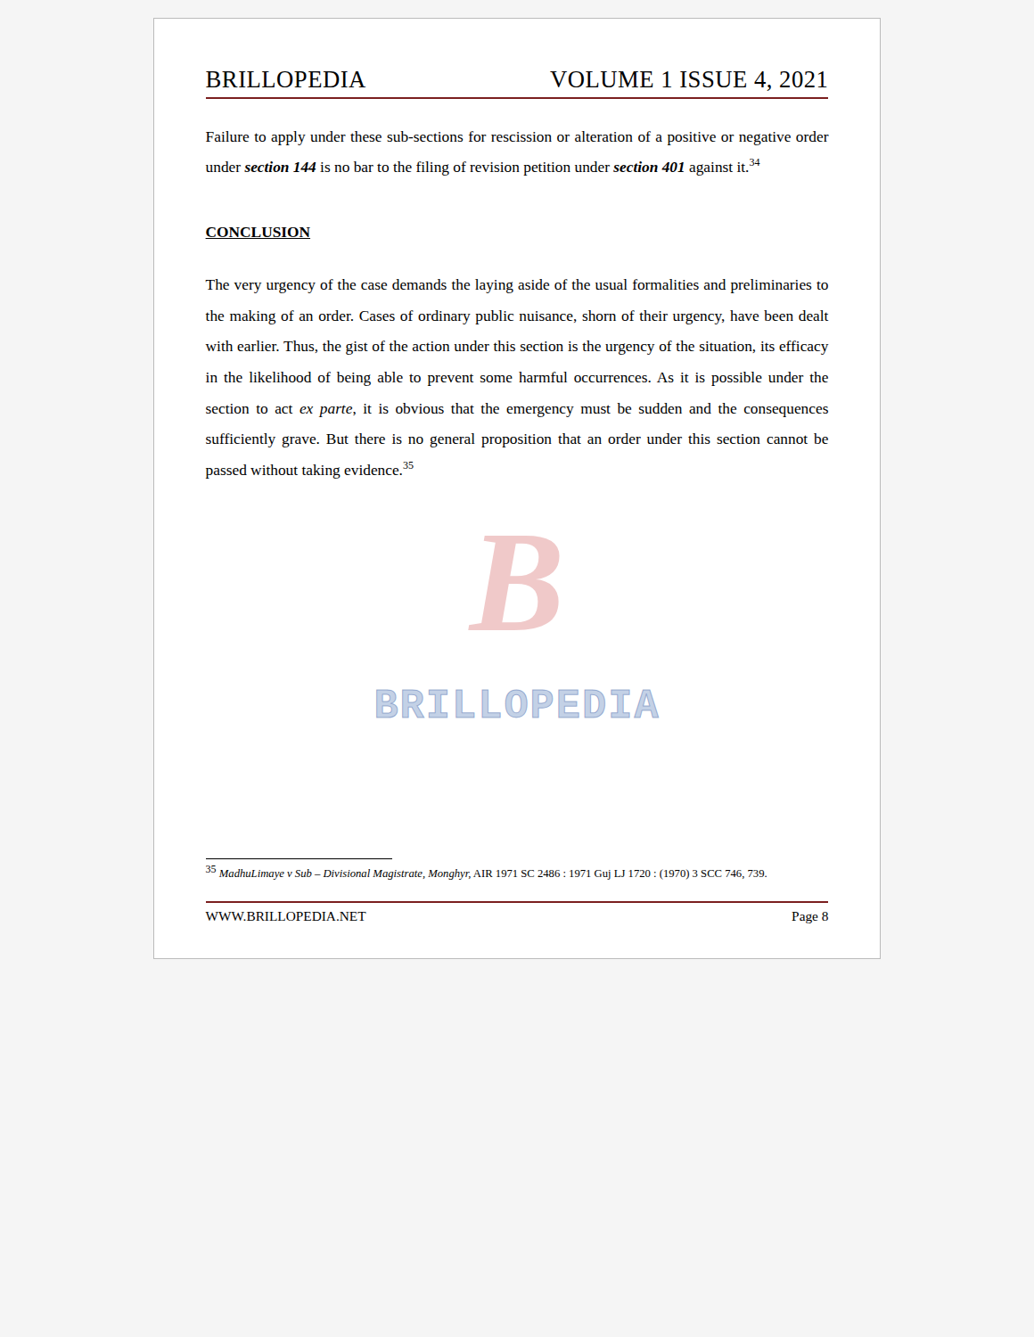BRILLOPEDIA VOLUME 1 ISSUE 4, 2021
Failure to apply under these sub-sections for rescission or alteration of a positive or negative order under section 144 is no bar to the filing of revision petition under section 401 against it.34
CONCLUSION
The very urgency of the case demands the laying aside of the usual formalities and preliminaries to the making of an order. Cases of ordinary public nuisance, shorn of their urgency, have been dealt with earlier. Thus, the gist of the action under this section is the urgency of the situation, its efficacy in the likelihood of being able to prevent some harmful occurrences. As it is possible under the section to act ex parte, it is obvious that the emergency must be sudden and the consequences sufficiently grave. But there is no general proposition that an order under this section cannot be passed without taking evidence.35
B
BRILLOPEDIA
35 MadhuLimaye v Sub – Divisional Magistrate, Monghyr, AIR 1971 SC 2486 : 1971 Guj LJ 1720 : (1970) 3 SCC 746, 739.
WWW.BRILLOPEDIA.NET Page 8